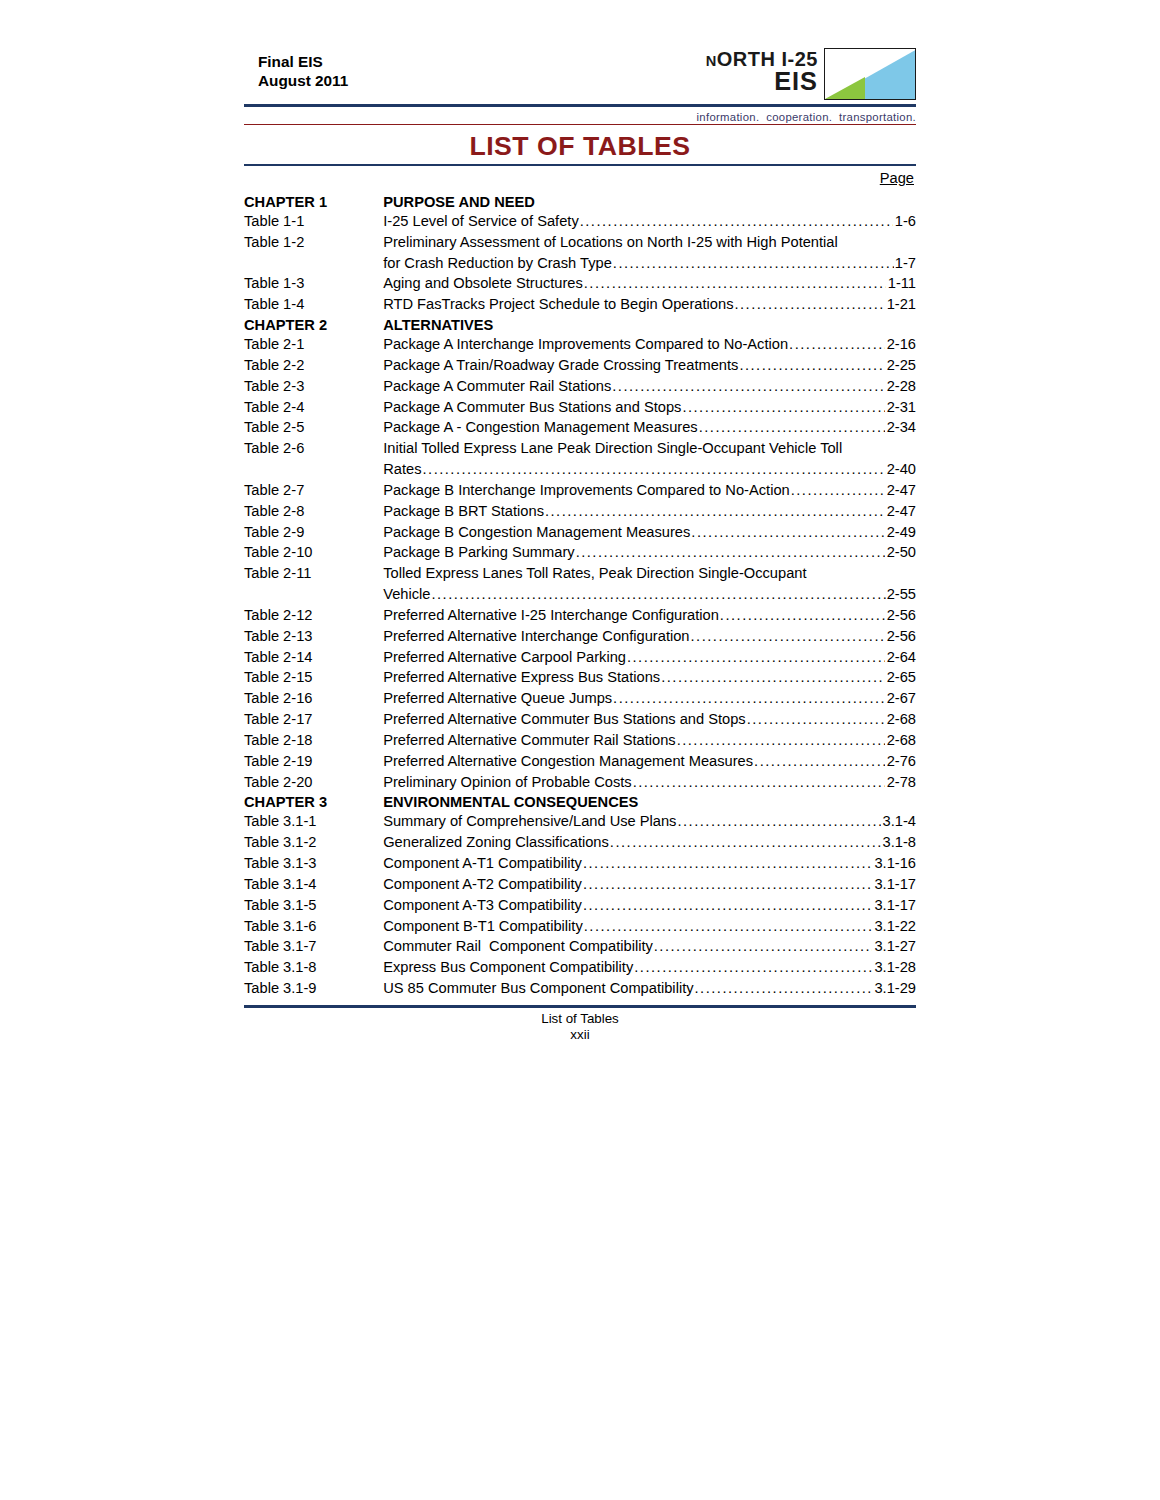Final EIS
August 2011
NORTH I-25
EIS
information. cooperation. transportation.
LIST OF TABLES
Page
CHAPTER 1
PURPOSE AND NEED
Table 1-1
I-25 Level of Service of Safety .......................................................................... 1-6
Table 1-2
Preliminary Assessment of Locations on North I-25 with High Potential
for Crash Reduction by Crash Type ................................................................. 1-7
Table 1-3
Aging and Obsolete Structures ....................................................................... 1-11
Table 1-4
RTD FasTracks Project Schedule to Begin Operations .................................. 1-21
CHAPTER 2
ALTERNATIVES
Table 2-1
Package A Interchange Improvements Compared to No-Action .................... 2-16
Table 2-2
Package A Train/Roadway Grade Crossing Treatments ................................ 2-25
Table 2-3
Package A Commuter Rail Stations .............................................................. 2-28
Table 2-4
Package A Commuter Bus Stations and Stops ............................................. 2-31
Table 2-5
Package A - Congestion Management Measures ......................................... 2-34
Table 2-6
Initial Tolled Express Lane Peak Direction Single-Occupant Vehicle Toll
Rates ............................................................................................................. 2-40
Table 2-7
Package B Interchange Improvements Compared to No-Action .................... 2-47
Table 2-8
Package B BRT Stations ............................................................................... 2-47
Table 2-9
Package B Congestion Management Measures ............................................ 2-49
Table 2-10
Package B Parking Summary ........................................................................ 2-50
Table 2-11
Tolled Express Lanes Toll Rates, Peak Direction Single-Occupant
Vehicle .......................................................................................................... 2-55
Table 2-12
Preferred Alternative I-25 Interchange Configuration ..................................... 2-56
Table 2-13
Preferred Alternative Interchange Configuration ............................................ 2-56
Table 2-14
Preferred Alternative Carpool Parking ........................................................... 2-64
Table 2-15
Preferred Alternative Express Bus Stations ................................................... 2-65
Table 2-16
Preferred Alternative Queue Jumps ............................................................. 2-67
Table 2-17
Preferred Alternative Commuter Bus Stations and Stops ............................... 2-68
Table 2-18
Preferred Alternative Commuter Rail Stations ............................................... 2-68
Table 2-19
Preferred Alternative Congestion Management Measures ............................. 2-76
Table 2-20
Preliminary Opinion of Probable Costs .......................................................... 2-78
CHAPTER 3
ENVIRONMENTAL CONSEQUENCES
Table 3.1-1
Summary of Comprehensive/Land Use Plans .............................................. 3.1-4
Table 3.1-2
Generalized Zoning Classifications .............................................................. 3.1-8
Table 3.1-3
Component A-T1 Compatibility ..................................................................... 3.1-16
Table 3.1-4
Component A-T2 Compatibility ..................................................................... 3.1-17
Table 3.1-5
Component A-T3 Compatibility ..................................................................... 3.1-17
Table 3.1-6
Component B-T1 Compatibility ..................................................................... 3.1-22
Table 3.1-7
Commuter Rail Component Compatibility .................................................. 3.1-27
Table 3.1-8
Express Bus Component Compatibility ......................................................... 3.1-28
Table 3.1-9
US 85 Commuter Bus Component Compatibility ........................................ 3.1-29
List of Tables
xxii